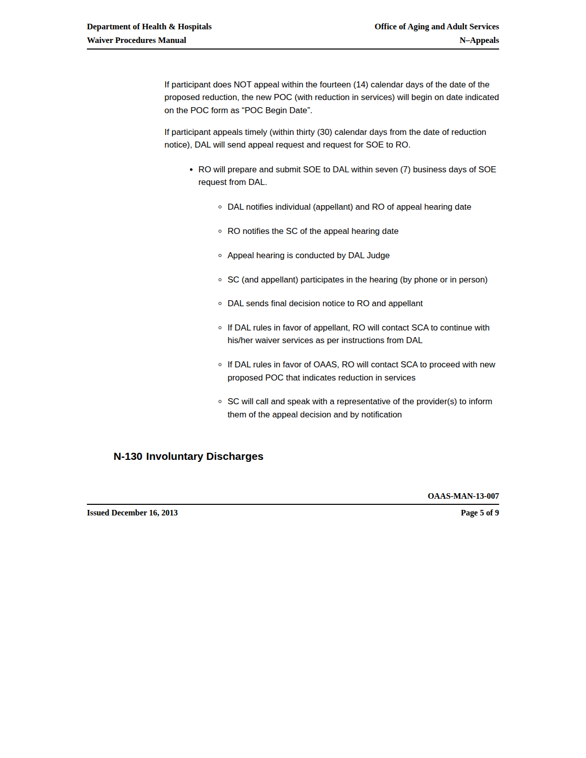Department of Health & Hospitals Office of Aging and Adult Services
Waiver Procedures Manual N–Appeals
If participant does NOT appeal within the fourteen (14) calendar days of the date of the proposed reduction, the new POC (with reduction in services) will begin on date indicated on the POC form as “POC Begin Date”.
If participant appeals timely (within thirty (30) calendar days from the date of reduction notice), DAL will send appeal request and request for SOE to RO.
RO will prepare and submit SOE to DAL within seven (7) business days of SOE request from DAL.
DAL notifies individual (appellant) and RO of appeal hearing date
RO notifies the SC of the appeal hearing date
Appeal hearing is conducted by DAL Judge
SC (and appellant) participates in the hearing (by phone or in person)
DAL sends final decision notice to RO and appellant
If DAL rules in favor of appellant, RO will contact SCA to continue with his/her waiver services as per instructions from DAL
If DAL rules in favor of OAAS, RO will contact SCA to proceed with new proposed POC that indicates reduction in services
SC will call and speak with a representative of the provider(s) to inform them of the appeal decision and by notification
N-130 Involuntary Discharges
OAAS-MAN-13-007
Issued December 16, 2013 Page 5 of 9